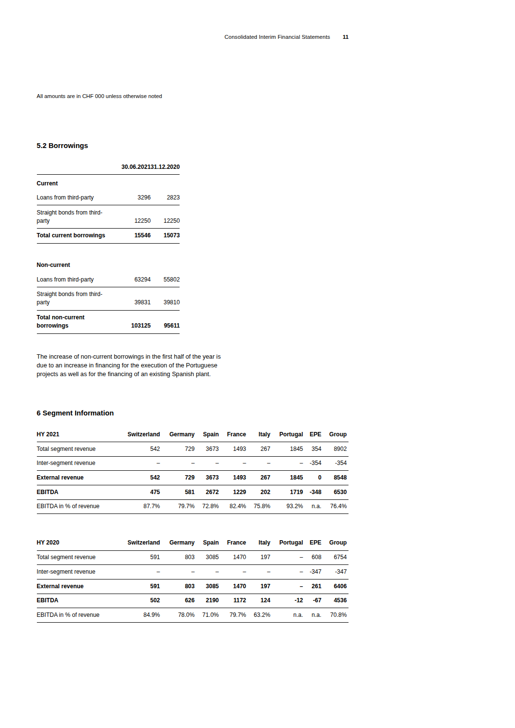Consolidated Interim Financial Statements 11
All amounts are in CHF 000 unless otherwise noted
5.2 Borrowings
| | 30.06.2021 | 31.12.2020 |
| --- | --- | --- |
| Current |
| Loans from third-party | 3296 | 2823 |
| Straight bonds from third-party | 12250 | 12250 |
| Total current borrowings | 15546 | 15073 |
| Non-current |
| Loans from third-party | 63294 | 55802 |
| Straight bonds from third-party | 39831 | 39810 |
| Total non-current borrowings | 103125 | 95611 |
The increase of non-current borrowings in the first half of the year is due to an increase in financing for the execution of the Portuguese projects as well as for the financing of an existing Spanish plant.
6 Segment Information
| HY 2021 | Switzerland | Germany | Spain | France | Italy | Portugal | EPE | Group |
| --- | --- | --- | --- | --- | --- | --- | --- | --- |
| Total segment revenue | 542 | 729 | 3673 | 1493 | 267 | 1845 | 354 | 8902 |
| Inter-segment revenue | – | – | – | – | – | – | -354 | -354 |
| External revenue | 542 | 729 | 3673 | 1493 | 267 | 1845 | 0 | 8548 |
| EBITDA | 475 | 581 | 2672 | 1229 | 202 | 1719 | -348 | 6530 |
| EBITDA in % of revenue | 87.7% | 79.7% | 72.8% | 82.4% | 75.8% | 93.2% | n.a. | 76.4% |
| HY 2020 | Switzerland | Germany | Spain | France | Italy | Portugal | EPE | Group |
| --- | --- | --- | --- | --- | --- | --- | --- | --- |
| Total segment revenue | 591 | 803 | 3085 | 1470 | 197 | – | 608 | 6754 |
| Inter-segment revenue | – | – | – | – | – | – | -347 | -347 |
| External revenue | 591 | 803 | 3085 | 1470 | 197 | – | 261 | 6406 |
| EBITDA | 502 | 626 | 2190 | 1172 | 124 | -12 | -67 | 4536 |
| EBITDA in % of revenue | 84.9% | 78.0% | 71.0% | 79.7% | 63.2% | n.a. | n.a. | 70.8% |